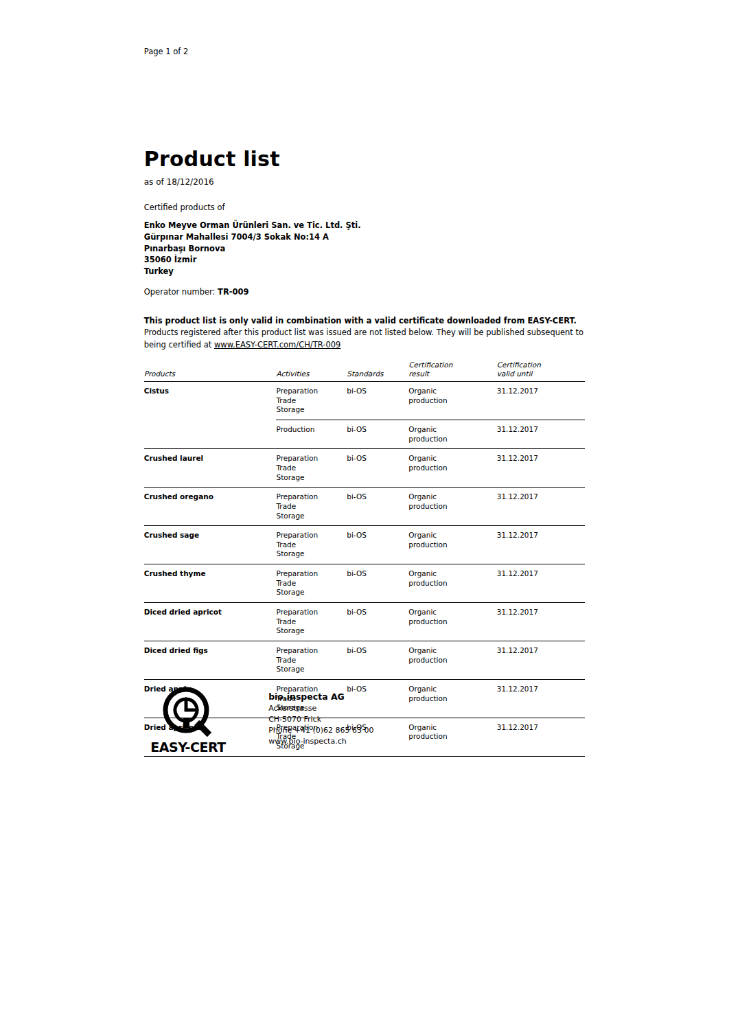Page 1 of 2
Product list
as of 18/12/2016
Certified products of
Enko Meyve Orman Ürünleri San. ve Tic. Ltd. Şti.
Gürpınar Mahallesi 7004/3 Sokak No:14 A
Pınarbaşı Bornova
35060 İzmir
Turkey
Operator number: TR-009
This product list is only valid in combination with a valid certificate downloaded from EASY-CERT. Products registered after this product list was issued are not listed below. They will be published subsequent to being certified at www.EASY-CERT.com/CH/TR-009
| Products | Activities | Standards | Certification result | Certification valid until |
| --- | --- | --- | --- | --- |
| Cistus | Preparation Trade Storage | bi-OS | Organic production | 31.12.2017 |
| Production | bi-OS | Organic production | 31.12.2017 |
| Crushed laurel | Preparation Trade Storage | bi-OS | Organic production | 31.12.2017 |
| Crushed oregano | Preparation Trade Storage | bi-OS | Organic production | 31.12.2017 |
| Crushed sage | Preparation Trade Storage | bi-OS | Organic production | 31.12.2017 |
| Crushed thyme | Preparation Trade Storage | bi-OS | Organic production | 31.12.2017 |
| Diced dried apricot | Preparation Trade Storage | bi-OS | Organic production | 31.12.2017 |
| Diced dried figs | Preparation Trade Storage | bi-OS | Organic production | 31.12.2017 |
| Dried apple | Preparation Trade Storage | bi-OS | Organic production | 31.12.2017 |
| Dried apricots | Preparation Trade Storage | bi-OS | Organic production | 31.12.2017 |
EASY-CERT
bio.inspecta AG
Ackerstrasse
CH-5070 Frick
Phone +41 (0)62 865 63 00
www.bio-inspecta.ch